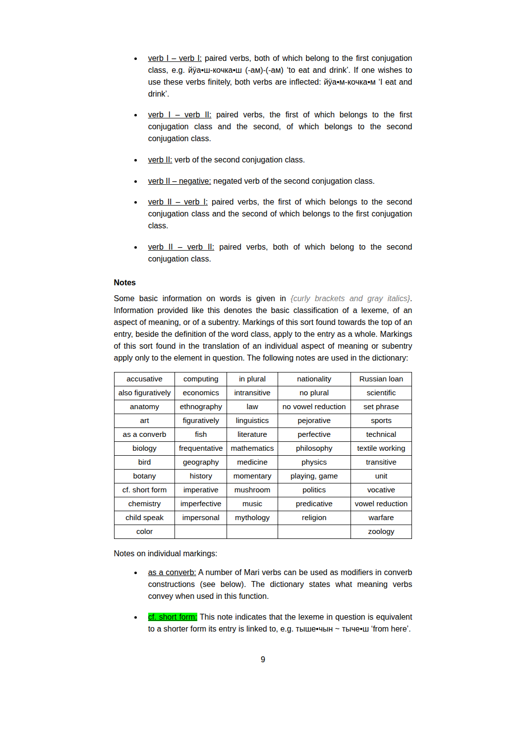verb I – verb I: paired verbs, both of which belong to the first conjugation class, e.g. йӱа•ш-кочка•ш (-ам)-(-ам) ‘to eat and drink’. If one wishes to use these verbs finitely, both verbs are inflected: йӱа•м-кочка•м ‘I eat and drink’.
verb I – verb II: paired verbs, the first of which belongs to the first conjugation class and the second, of which belongs to the second conjugation class.
verb II: verb of the second conjugation class.
verb II – negative: negated verb of the second conjugation class.
verb II – verb I: paired verbs, the first of which belongs to the second conjugation class and the second of which belongs to the first conjugation class.
verb II – verb II: paired verbs, both of which belong to the second conjugation class.
Notes
Some basic information on words is given in {curly brackets and gray italics}. Information provided like this denotes the basic classification of a lexeme, of an aspect of meaning, or of a subentry. Markings of this sort found towards the top of an entry, beside the definition of the word class, apply to the entry as a whole. Markings of this sort found in the translation of an individual aspect of meaning or subentry apply only to the element in question. The following notes are used in the dictionary:
| accusative | computing | in plural | nationality | Russian loan |
| also figuratively | economics | intransitive | no plural | scientific |
| anatomy | ethnography | law | no vowel reduction | set phrase |
| art | figuratively | linguistics | pejorative | sports |
| as a converb | fish | literature | perfective | technical |
| biology | frequentative | mathematics | philosophy | textile working |
| bird | geography | medicine | physics | transitive |
| botany | history | momentary | playing, game | unit |
| cf. short form | imperative | mushroom | politics | vocative |
| chemistry | imperfective | music | predicative | vowel reduction |
| child speak | impersonal | mythology | religion | warfare |
| color | | | | zoology |
Notes on individual markings:
as a converb: A number of Mari verbs can be used as modifiers in converb constructions (see below). The dictionary states what meaning verbs convey when used in this function.
cf. short form: This note indicates that the lexeme in question is equivalent to a shorter form its entry is linked to, e.g. тыше•чын ~ тыче•ш ‘from here’.
9